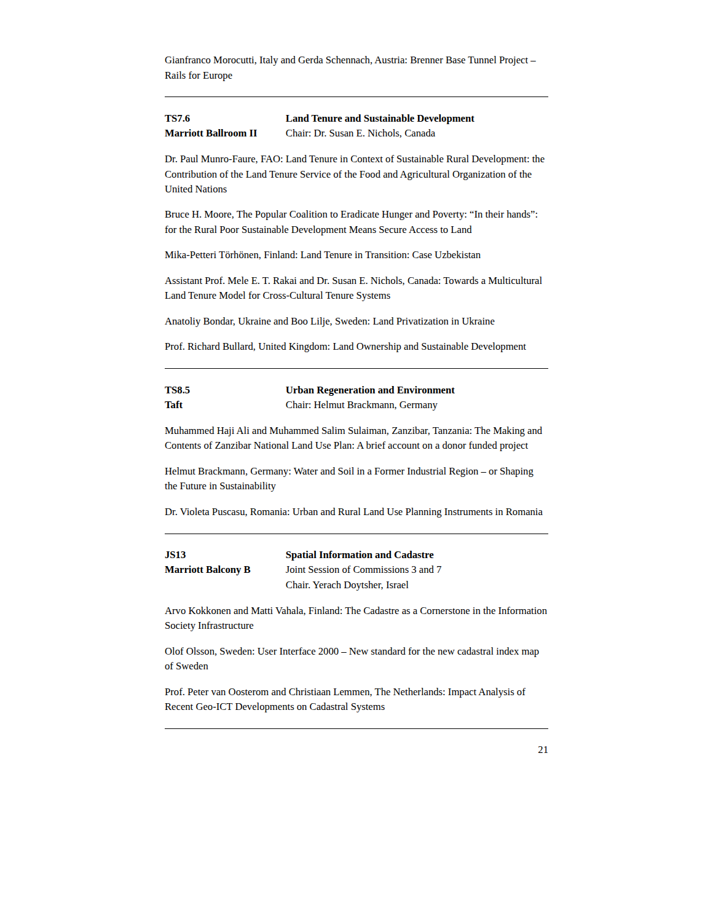Gianfranco Morocutti, Italy and Gerda Schennach, Austria: Brenner Base Tunnel Project – Rails for Europe
TS7.6
Land Tenure and Sustainable Development
Marriott Ballroom II
Chair: Dr. Susan E. Nichols, Canada
Dr. Paul Munro-Faure, FAO: Land Tenure in Context of Sustainable Rural Development: the Contribution of the Land Tenure Service of the Food and Agricultural Organization of the United Nations
Bruce H. Moore, The Popular Coalition to Eradicate Hunger and Poverty: “In their hands”: for the Rural Poor Sustainable Development Means Secure Access to Land
Mika-Petteri Törhönen, Finland: Land Tenure in Transition: Case Uzbekistan
Assistant Prof. Mele E. T. Rakai and Dr. Susan E. Nichols, Canada: Towards a Multicultural Land Tenure Model for Cross-Cultural Tenure Systems
Anatoliy Bondar, Ukraine and Boo Lilje, Sweden: Land Privatization in Ukraine
Prof. Richard Bullard, United Kingdom: Land Ownership and Sustainable Development
TS8.5
Urban Regeneration and Environment
Taft
Chair: Helmut Brackmann, Germany
Muhammed Haji Ali and Muhammed Salim Sulaiman, Zanzibar, Tanzania: The Making and Contents of Zanzibar National Land Use Plan: A brief account on a donor funded project
Helmut Brackmann, Germany: Water and Soil in a Former Industrial Region – or Shaping the Future in Sustainability
Dr. Violeta Puscasu, Romania: Urban and Rural Land Use Planning Instruments in Romania
JS13
Spatial Information and Cadastre
Marriott Balcony B
Joint Session of Commissions 3 and 7
Chair. Yerach Doytsher, Israel
Arvo Kokkonen and Matti Vahala, Finland: The Cadastre as a Cornerstone in the Information Society Infrastructure
Olof Olsson, Sweden: User Interface 2000 – New standard for the new cadastral index map of Sweden
Prof. Peter van Oosterom and Christiaan Lemmen, The Netherlands: Impact Analysis of Recent Geo-ICT Developments on Cadastral Systems
21